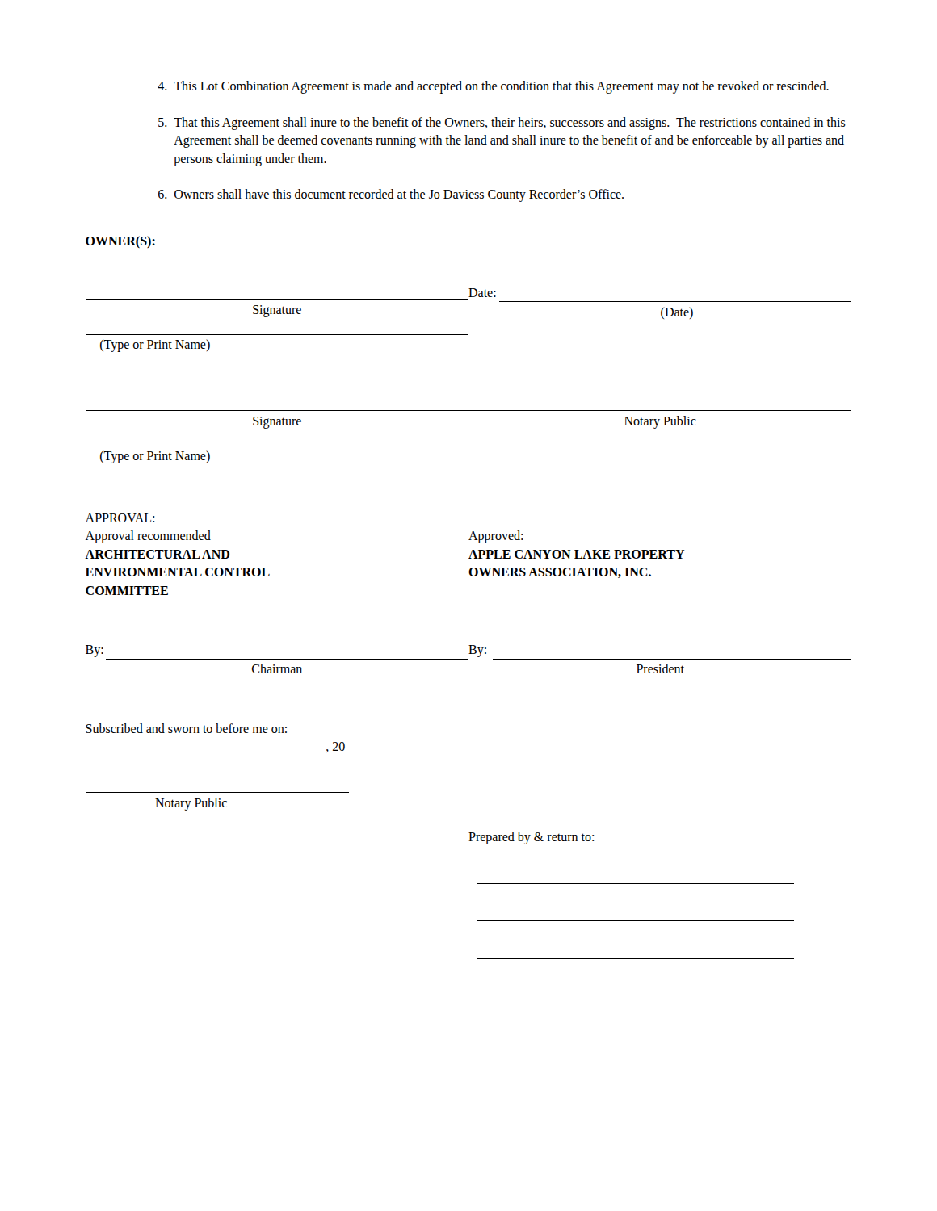This Lot Combination Agreement is made and accepted on the condition that this Agreement may not be revoked or rescinded.
That this Agreement shall inure to the benefit of the Owners, their heirs, successors and assigns. The restrictions contained in this Agreement shall be deemed covenants running with the land and shall inure to the benefit of and be enforceable by all parties and persons claiming under them.
Owners shall have this document recorded at the Jo Daviess County Recorder’s Office.
OWNER(S):
| Signature (Type or Print Name) | Date: (Date) |
| Signature (Type or Print Name) | Notary Public |
| APPROVAL: Approval recommended ARCHITECTURAL AND ENVIRONMENTAL CONTROL COMMITTEE | Approved: APPLE CANYON LAKE PROPERTY OWNERS ASSOCIATION, INC. |
| By: Chairman | By: President |
| Subscribed and sworn to before me on: , 20 Notary Public | |
| | Prepared by & return to: |